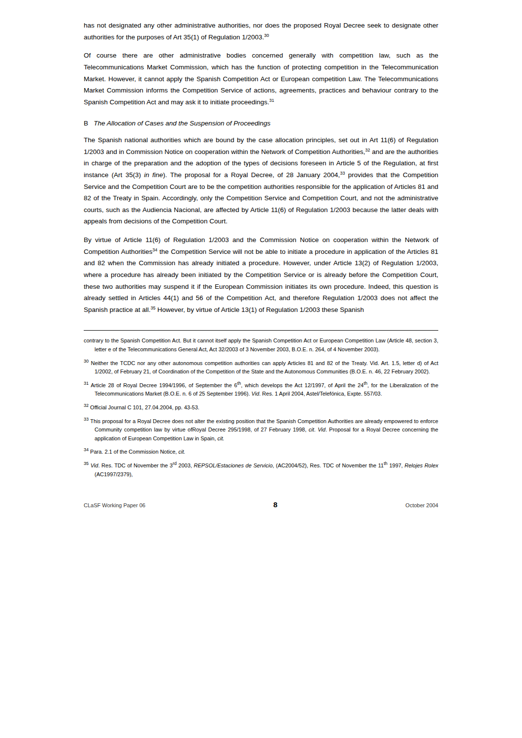has not designated any other administrative authorities, nor does the proposed Royal Decree seek to designate other authorities for the purposes of Art 35(1) of Regulation 1/2003.30
Of course there are other administrative bodies concerned generally with competition law, such as the Telecommunications Market Commission, which has the function of protecting competition in the Telecommunication Market. However, it cannot apply the Spanish Competition Act or European competition Law. The Telecommunications Market Commission informs the Competition Service of actions, agreements, practices and behaviour contrary to the Spanish Competition Act and may ask it to initiate proceedings.31
B The Allocation of Cases and the Suspension of Proceedings
The Spanish national authorities which are bound by the case allocation principles, set out in Art 11(6) of Regulation 1/2003 and in Commission Notice on cooperation within the Network of Competition Authorities,32 and are the authorities in charge of the preparation and the adoption of the types of decisions foreseen in Article 5 of the Regulation, at first instance (Art 35(3) in fine). The proposal for a Royal Decree, of 28 January 2004,33 provides that the Competition Service and the Competition Court are to be the competition authorities responsible for the application of Articles 81 and 82 of the Treaty in Spain. Accordingly, only the Competition Service and Competition Court, and not the administrative courts, such as the Audiencia Nacional, are affected by Article 11(6) of Regulation 1/2003 because the latter deals with appeals from decisions of the Competition Court.
By virtue of Article 11(6) of Regulation 1/2003 and the Commission Notice on cooperation within the Network of Competition Authorities34 the Competition Service will not be able to initiate a procedure in application of the Articles 81 and 82 when the Commission has already initiated a procedure. However, under Article 13(2) of Regulation 1/2003, where a procedure has already been initiated by the Competition Service or is already before the Competition Court, these two authorities may suspend it if the European Commission initiates its own procedure. Indeed, this question is already settled in Articles 44(1) and 56 of the Competition Act, and therefore Regulation 1/2003 does not affect the Spanish practice at all.35 However, by virtue of Article 13(1) of Regulation 1/2003 these Spanish
contrary to the Spanish Competition Act. But it cannot itself apply the Spanish Competition Act or European Competition Law (Article 48, section 3, letter e of the Telecommunications General Act, Act 32/2003 of 3 November 2003, B.O.E. n. 264, of 4 November 2003).
30 Neither the TCDC nor any other autonomous competition authorities can apply Articles 81 and 82 of the Treaty. Vid. Art. 1.5, letter d) of Act 1/2002, of February 21, of Coordination of the Competition of the State and the Autonomous Communities (B.O.E. n. 46, 22 February 2002).
31 Article 28 of Royal Decree 1994/1996, of September the 6th, which develops the Act 12/1997, of April the 24th, for the Liberalization of the Telecommunications Market (B.O.E. n. 6 of 25 September 1996). Vid. Res. 1 April 2004, Astel/Telefónica, Expte. 557/03.
32 Official Journal C 101, 27.04.2004, pp. 43-53.
33 This proposal for a Royal Decree does not alter the existing position that the Spanish Competition Authorities are already empowered to enforce Community competition law by virtue ofRoyal Decree 295/1998, of 27 February 1998, cit. Vid. Proposal for a Royal Decree concerning the application of European Competition Law in Spain, cit.
34 Para. 2.1 of the Commission Notice, cit.
35 Vid. Res. TDC of November the 3rd 2003, REPSOL/Estaciones de Servicio, (AC2004/52), Res. TDC of November the 11th 1997, Relojes Rolex (AC1997/2379),
CLaSF Working Paper 06 8 October 2004